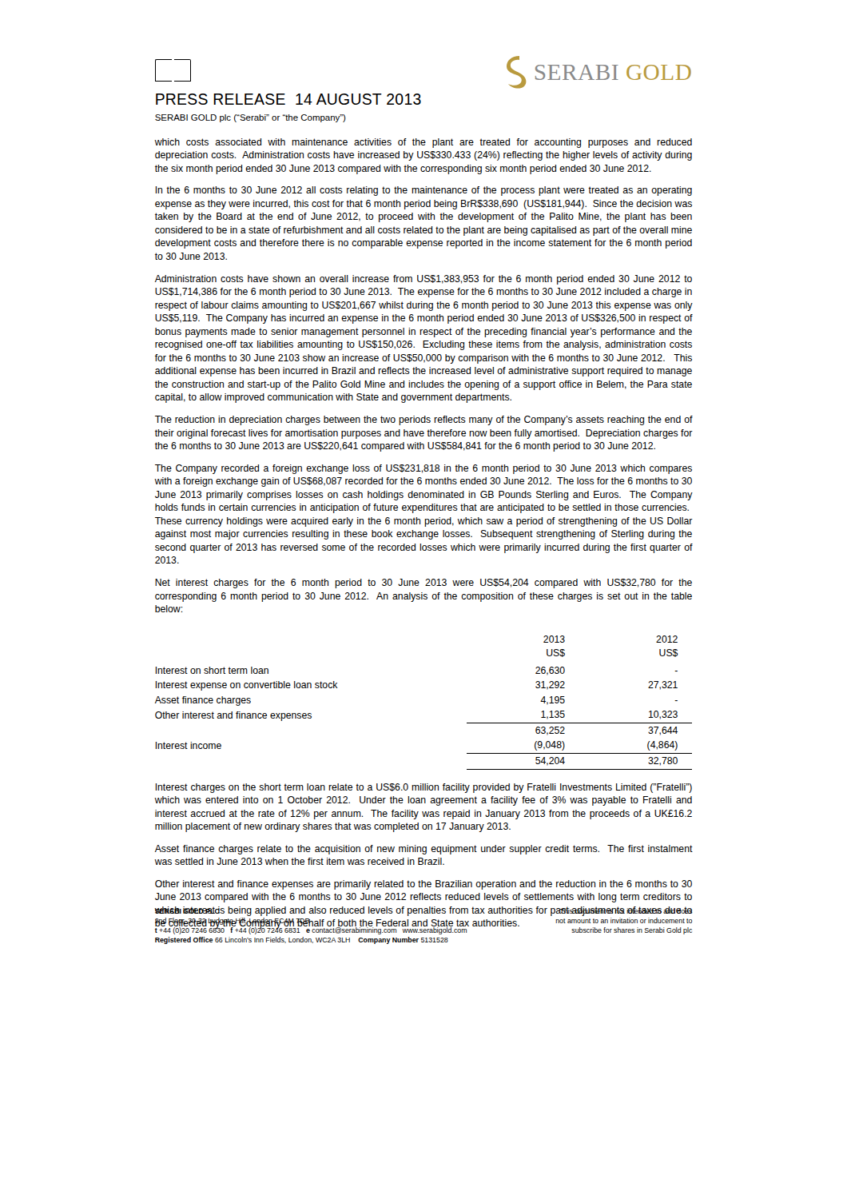PRESS RELEASE 14 AUGUST 2013
SERABI GOLD plc (“Serabi” or “the Company”)
SERABI GOLD
which costs associated with maintenance activities of the plant are treated for accounting purposes and reduced depreciation costs. Administration costs have increased by US$330.433 (24%) reflecting the higher levels of activity during the six month period ended 30 June 2013 compared with the corresponding six month period ended 30 June 2012.
In the 6 months to 30 June 2012 all costs relating to the maintenance of the process plant were treated as an operating expense as they were incurred, this cost for that 6 month period being BrR$338,690 (US$181,944). Since the decision was taken by the Board at the end of June 2012, to proceed with the development of the Palito Mine, the plant has been considered to be in a state of refurbishment and all costs related to the plant are being capitalised as part of the overall mine development costs and therefore there is no comparable expense reported in the income statement for the 6 month period to 30 June 2013.
Administration costs have shown an overall increase from US$1,383,953 for the 6 month period ended 30 June 2012 to US$1,714,386 for the 6 month period to 30 June 2013. The expense for the 6 months to 30 June 2012 included a charge in respect of labour claims amounting to US$201,667 whilst during the 6 month period to 30 June 2013 this expense was only US$5,119. The Company has incurred an expense in the 6 month period ended 30 June 2013 of US$326,500 in respect of bonus payments made to senior management personnel in respect of the preceding financial year’s performance and the recognised one-off tax liabilities amounting to US$150,026. Excluding these items from the analysis, administration costs for the 6 months to 30 June 2103 show an increase of US$50,000 by comparison with the 6 months to 30 June 2012. This additional expense has been incurred in Brazil and reflects the increased level of administrative support required to manage the construction and start-up of the Palito Gold Mine and includes the opening of a support office in Belem, the Para state capital, to allow improved communication with State and government departments.
The reduction in depreciation charges between the two periods reflects many of the Company’s assets reaching the end of their original forecast lives for amortisation purposes and have therefore now been fully amortised. Depreciation charges for the 6 months to 30 June 2013 are US$220,641 compared with US$584,841 for the 6 month period to 30 June 2012.
The Company recorded a foreign exchange loss of US$231,818 in the 6 month period to 30 June 2013 which compares with a foreign exchange gain of US$68,087 recorded for the 6 months ended 30 June 2012. The loss for the 6 months to 30 June 2013 primarily comprises losses on cash holdings denominated in GB Pounds Sterling and Euros. The Company holds funds in certain currencies in anticipation of future expenditures that are anticipated to be settled in those currencies. These currency holdings were acquired early in the 6 month period, which saw a period of strengthening of the US Dollar against most major currencies resulting in these book exchange losses. Subsequent strengthening of Sterling during the second quarter of 2013 has reversed some of the recorded losses which were primarily incurred during the first quarter of 2013.
Net interest charges for the 6 month period to 30 June 2013 were US$54,204 compared with US$32,780 for the corresponding 6 month period to 30 June 2012. An analysis of the composition of these charges is set out in the table below:
| | 2013 | 2012 |
| | US$ | US$ |
| Interest on short term loan | 26,630 | - |
| Interest expense on convertible loan stock | 31,292 | 27,321 |
| Asset finance charges | 4,195 | - |
| Other interest and finance expenses | 1,135 | 10,323 |
| | 63,252 | 37,644 |
| Interest income | (9,048) | (4,864) |
| | 54,204 | 32,780 |
Interest charges on the short term loan relate to a US$6.0 million facility provided by Fratelli Investments Limited (”Fratelli”) which was entered into on 1 October 2012. Under the loan agreement a facility fee of 3% was payable to Fratelli and interest accrued at the rate of 12% per annum. The facility was repaid in January 2013 from the proceeds of a UK£16.2 million placement of new ordinary shares that was completed on 17 January 2013.
Asset finance charges relate to the acquisition of new mining equipment under suppler credit terms. The first instalment was settled in June 2013 when the first item was received in Brazil.
Other interest and finance expenses are primarily related to the Brazilian operation and the reduction in the 6 months to 30 June 2013 compared with the 6 months to 30 June 2012 reflects reduced levels of settlements with long term creditors to which interest is being applied and also reduced levels of penalties from tax authorities for past adjustments of taxes due to be collected by the Company on behalf of both the Federal and State tax authorities.
SERABI GOLD PLC
2nd Floor, 30-32 Ludgate Hill, London EC4M 7DR
t +44 (0)20 7246 6830 f +44 (0)20 7246 6831 e contact@serabimining.com www.serabigold.com
Registered Office 66 Lincoln’s Inn Fields, London, WC2A 3LH Company Number 5131528
This document is not intended to and does
not amount to an invitation or inducement to
subscribe for shares in Serabi Gold plc